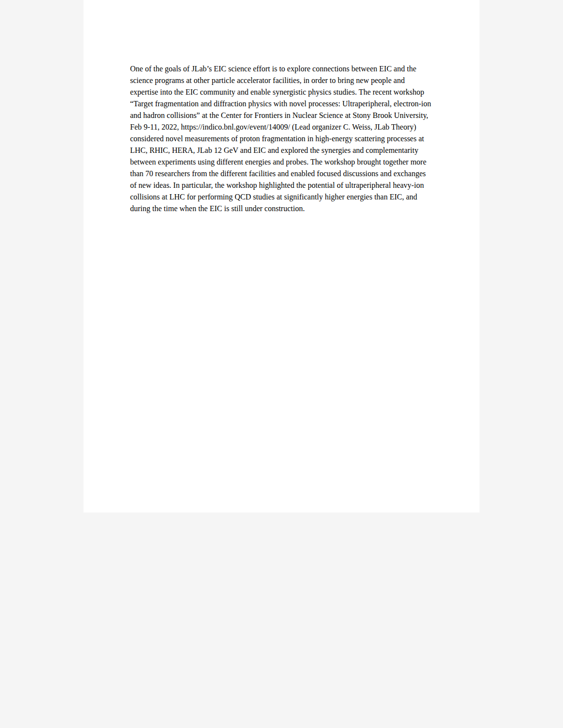One of the goals of JLab’s EIC science effort is to explore connections between EIC and the science programs at other particle accelerator facilities, in order to bring new people and expertise into the EIC community and enable synergistic physics studies. The recent workshop “Target fragmentation and diffraction physics with novel processes: Ultraperipheral, electron-ion and hadron collisions” at the Center for Frontiers in Nuclear Science at Stony Brook University, Feb 9-11, 2022, https://indico.bnl.gov/event/14009/ (Lead organizer C. Weiss, JLab Theory) considered novel measurements of proton fragmentation in high-energy scattering processes at LHC, RHIC, HERA, JLab 12 GeV and EIC and explored the synergies and complementarity between experiments using different energies and probes. The workshop brought together more than 70 researchers from the different facilities and enabled focused discussions and exchanges of new ideas. In particular, the workshop highlighted the potential of ultraperipheral heavy-ion collisions at LHC for performing QCD studies at significantly higher energies than EIC, and during the time when the EIC is still under construction.